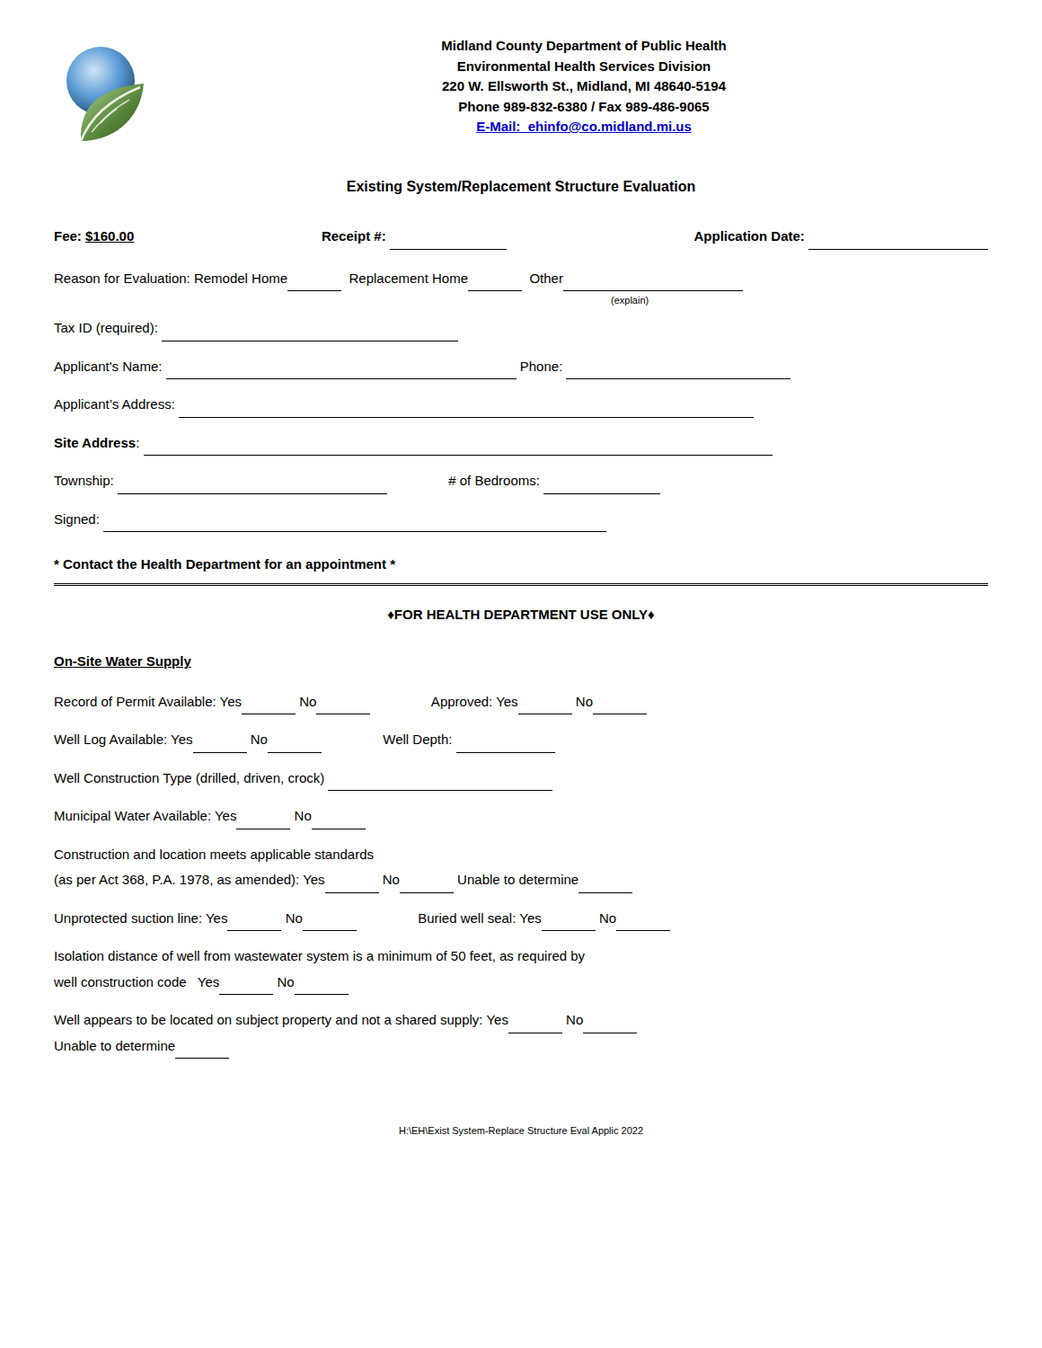Midland County Department of Public Health
Environmental Health Services Division
220 W. Ellsworth St., Midland, MI 48640-5194
Phone 989-832-6380 / Fax 989-486-9065
E-Mail: ehinfo@co.midland.mi.us
Existing System/Replacement Structure Evaluation
Fee: $160.00 Receipt #: Application Date:
Reason for Evaluation: Remodel Home Replacement Home Other
(explain)
Tax ID (required):
Applicant's Name: Phone:
Applicant’s Address:
Site Address:
Township: # of Bedrooms:
Signed:
* Contact the Health Department for an appointment *
♦FOR HEALTH DEPARTMENT USE ONLY♦
On-Site Water Supply
Record of Permit Available: Yes No Approved: Yes No
Well Log Available: Yes No Well Depth:
Well Construction Type (drilled, driven, crock)
Municipal Water Available: Yes No
Construction and location meets applicable standards
(as per Act 368, P.A. 1978, as amended): Yes No Unable to determine
Unprotected suction line: Yes No Buried well seal: Yes No
Isolation distance of well from wastewater system is a minimum of 50 feet, as required by
well construction code Yes No
Well appears to be located on subject property and not a shared supply: Yes No
Unable to determine
H:\EH\Exist System-Replace Structure Eval Applic 2022